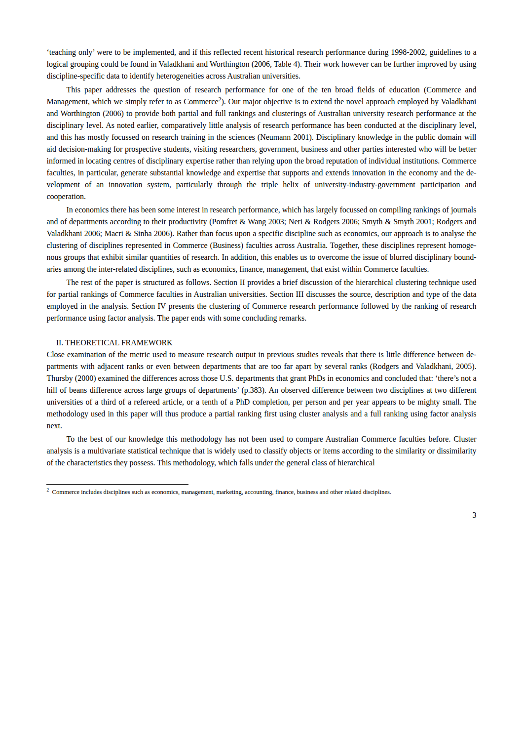‘teaching only’ were to be implemented, and if this reflected recent historical research performance during 1998-2002, guidelines to a logical grouping could be found in Valadkhani and Worthington (2006, Table 4). Their work however can be further improved by using discipline-specific data to identify heterogeneities across Australian universities.
This paper addresses the question of research performance for one of the ten broad fields of education (Commerce and Management, which we simply refer to as Commerce2). Our major objective is to extend the novel approach employed by Valadkhani and Worthington (2006) to provide both partial and full rankings and clusterings of Australian university research performance at the disciplinary level. As noted earlier, comparatively little analysis of research performance has been conducted at the disciplinary level, and this has mostly focussed on research training in the sciences (Neumann 2001). Disciplinary knowledge in the public domain will aid decision-making for prospective students, visiting researchers, government, business and other parties interested who will be better informed in locating centres of disciplinary expertise rather than relying upon the broad reputation of individual institutions. Commerce faculties, in particular, generate substantial knowledge and expertise that supports and extends innovation in the economy and the development of an innovation system, particularly through the triple helix of university-industry-government participation and cooperation.
In economics there has been some interest in research performance, which has largely focussed on compiling rankings of journals and of departments according to their productivity (Pomfret & Wang 2003; Neri & Rodgers 2006; Smyth & Smyth 2001; Rodgers and Valadkhani 2006; Macri & Sinha 2006). Rather than focus upon a specific discipline such as economics, our approach is to analyse the clustering of disciplines represented in Commerce (Business) faculties across Australia. Together, these disciplines represent homogenous groups that exhibit similar quantities of research. In addition, this enables us to overcome the issue of blurred disciplinary boundaries among the inter-related disciplines, such as economics, finance, management, that exist within Commerce faculties.
The rest of the paper is structured as follows. Section II provides a brief discussion of the hierarchical clustering technique used for partial rankings of Commerce faculties in Australian universities. Section III discusses the source, description and type of the data employed in the analysis. Section IV presents the clustering of Commerce research performance followed by the ranking of research performance using factor analysis. The paper ends with some concluding remarks.
II. THEORETICAL FRAMEWORK
Close examination of the metric used to measure research output in previous studies reveals that there is little difference between departments with adjacent ranks or even between departments that are too far apart by several ranks (Rodgers and Valadkhani, 2005). Thursby (2000) examined the differences across those U.S. departments that grant PhDs in economics and concluded that: ‘there’s not a hill of beans difference across large groups of departments’ (p.383). An observed difference between two disciplines at two different universities of a third of a refereed article, or a tenth of a PhD completion, per person and per year appears to be mighty small. The methodology used in this paper will thus produce a partial ranking first using cluster analysis and a full ranking using factor analysis next.
To the best of our knowledge this methodology has not been used to compare Australian Commerce faculties before. Cluster analysis is a multivariate statistical technique that is widely used to classify objects or items according to the similarity or dissimilarity of the characteristics they possess. This methodology, which falls under the general class of hierarchical
2 Commerce includes disciplines such as economics, management, marketing, accounting, finance, business and other related disciplines.
3